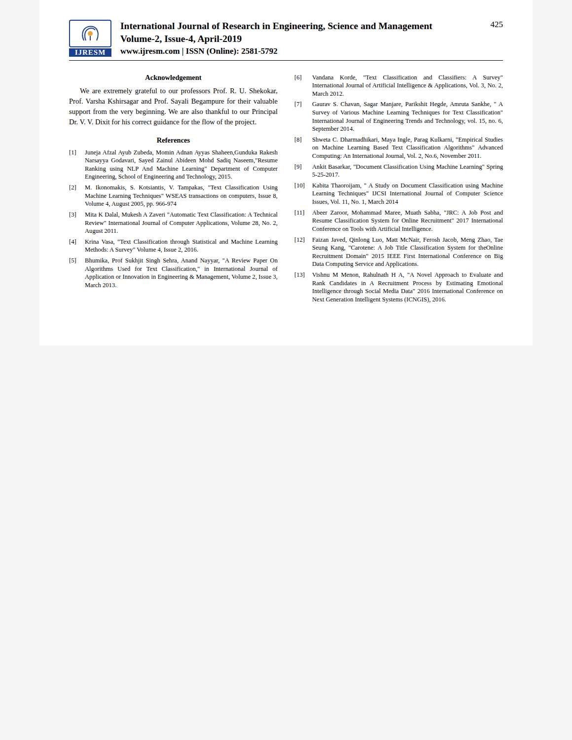IJRESM
International Journal of Research in Engineering, Science and Management
Volume-2, Issue-4, April-2019
www.ijresm.com | ISSN (Online): 2581-5792
425
Acknowledgement
We are extremely grateful to our professors Prof. R. U. Shekokar, Prof. Varsha Kshirsagar and Prof. Sayali Begampure for their valuable support from the very beginning. We are also thankful to our Principal Dr. V. V. Dixit for his correct guidance for the flow of the project.
References
[1] Juneja Afzal Ayub Zubeda, Momin Adnan Ayyas Shaheen,Gunduka Rakesh Narsayya Godavari, Sayed Zainul Abideen Mohd Sadiq Naseem,"Resume Ranking using NLP And Machine Learning" Department of Computer Engineering, School of Engineering and Technology, 2015.
[2] M. Ikonomakis, S. Kotsiantis, V. Tampakas, "Text Classification Using Machine Learning Techniques" WSEAS transactions on computers, Issue 8, Volume 4, August 2005, pp. 966-974
[3] Mita K Dalal, Mukesh A Zaveri "Automatic Text Classification: A Technical Review" International Journal of Computer Applications, Volume 28, No. 2, August 2011.
[4] Krina Vasa, "Text Classification through Statistical and Machine Learning Methods: A Survey" Volume 4, Issue 2, 2016.
[5] Bhumika, Prof Sukhjit Singh Sehra, Anand Nayyar, "A Review Paper On Algorithms Used for Text Classification," in International Journal of Application or Innovation in Engineering & Management, Volume 2, Issue 3, March 2013.
[6] Vandana Korde, "Text Classification and Classifiers: A Survey" International Journal of Artificial Intelligence & Applications, Vol. 3, No. 2, March 2012.
[7] Gaurav S. Chavan, Sagar Manjare, Parikshit Hegde, Amruta Sankhe, " A Survey of Various Machine Learning Techniques for Text Classification" International Journal of Engineering Trends and Technology, vol. 15, no. 6, September 2014.
[8] Shweta C. Dharmadhikari, Maya Ingle, Parag Kulkarni, "Empirical Studies on Machine Learning Based Text Classification Algorithms" Advanced Computing: An International Journal, Vol. 2, No.6, November 2011.
[9] Ankit Basarkar, "Document Classification Using Machine Learning" Spring 5-25-2017.
[10] Kabita Thaoroijam, " A Study on Document Classification using Machine Learning Techniques" IJCSI International Journal of Computer Science Issues, Vol. 11, No. 1, March 2014
[11] Abeer Zaroor, Mohammad Maree, Muath Sabha, "JRC: A Job Post and Resume Classification System for Online Recruitment" 2017 International Conference on Tools with Artificial Intelligence.
[12] Faizan Javed, Qinlong Luo, Matt McNair, Ferosh Jacob, Meng Zhao, Tae Seung Kang, "Carotene: A Job Title Classification System for theOnline Recruitment Domain" 2015 IEEE First International Conference on Big Data Computing Service and Applications.
[13] Vishnu M Menon, Rahulnath H A, "A Novel Approach to Evaluate and Rank Candidates in A Recruitment Process by Estimating Emotional Intelligence through Social Media Data" 2016 International Conference on Next Generation Intelligent Systems (ICNGIS), 2016.